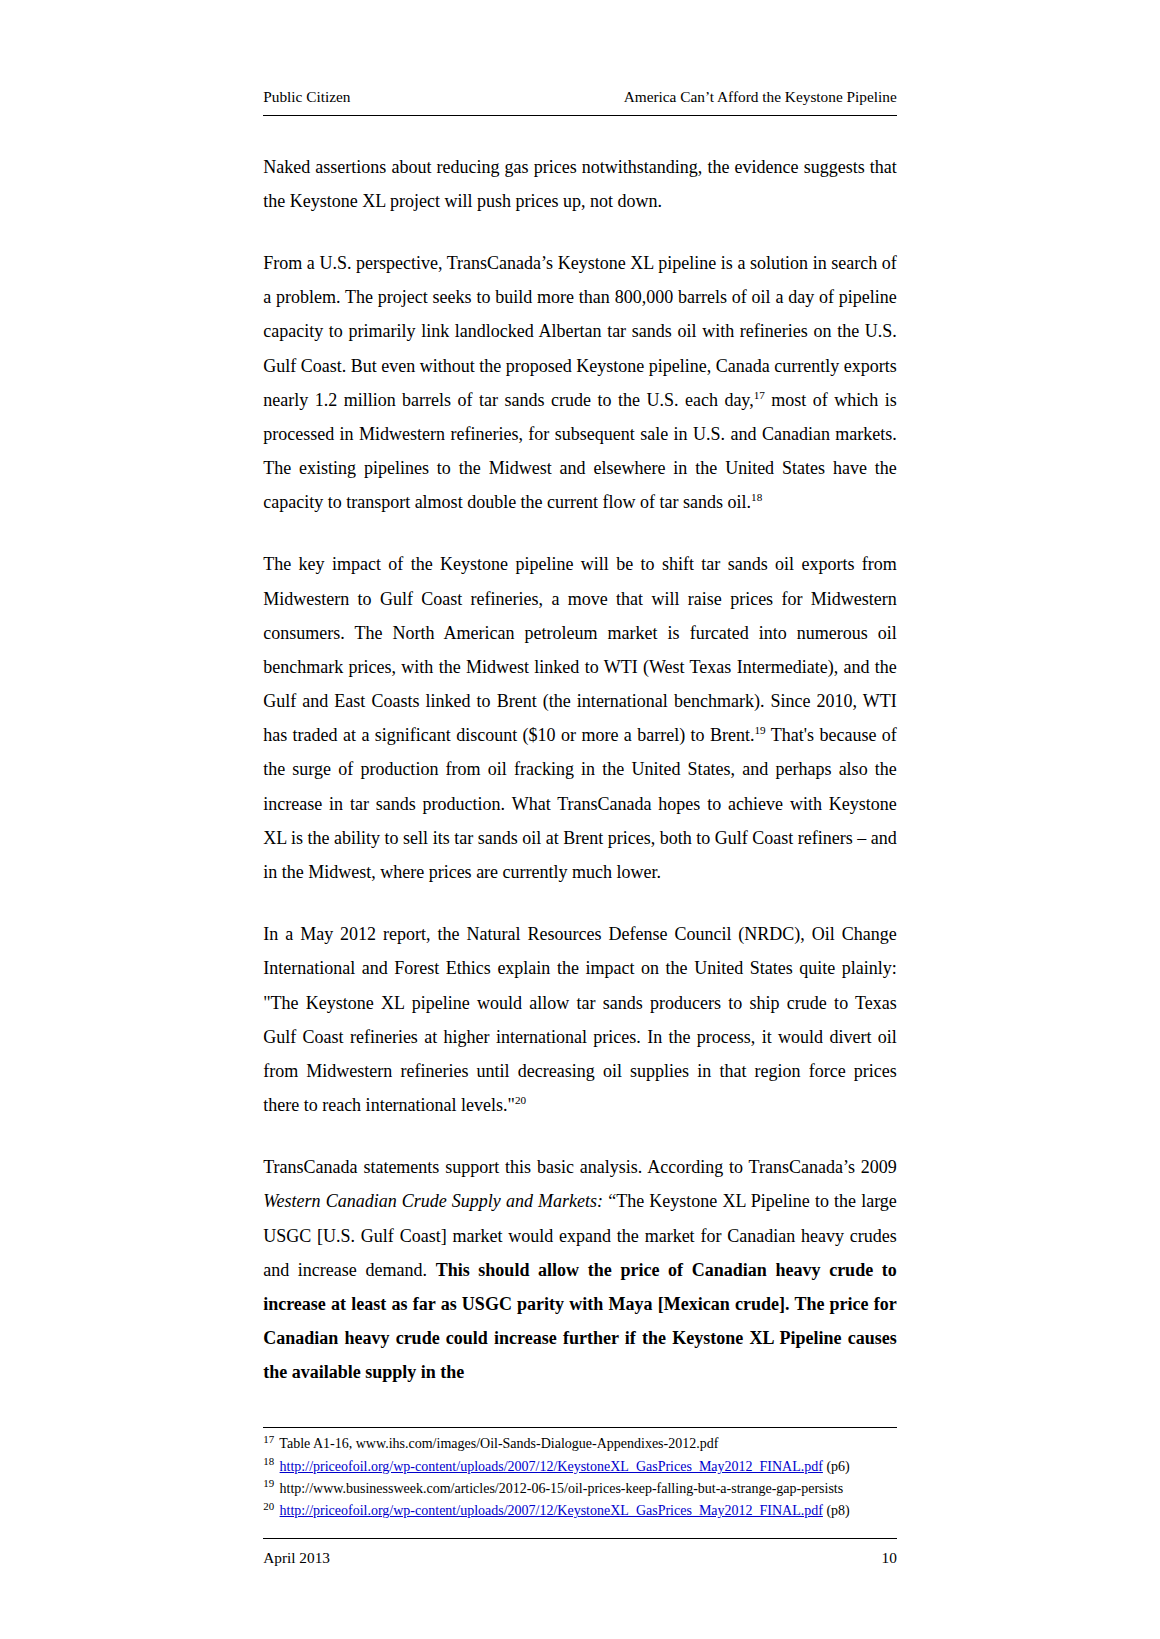Public Citizen America Can’t Afford the Keystone Pipeline
Naked assertions about reducing gas prices notwithstanding, the evidence suggests that the Keystone XL project will push prices up, not down.
From a U.S. perspective, TransCanada’s Keystone XL pipeline is a solution in search of a problem. The project seeks to build more than 800,000 barrels of oil a day of pipeline capacity to primarily link landlocked Albertan tar sands oil with refineries on the U.S. Gulf Coast. But even without the proposed Keystone pipeline, Canada currently exports nearly 1.2 million barrels of tar sands crude to the U.S. each day,17 most of which is processed in Midwestern refineries, for subsequent sale in U.S. and Canadian markets. The existing pipelines to the Midwest and elsewhere in the United States have the capacity to transport almost double the current flow of tar sands oil.18
The key impact of the Keystone pipeline will be to shift tar sands oil exports from Midwestern to Gulf Coast refineries, a move that will raise prices for Midwestern consumers. The North American petroleum market is furcated into numerous oil benchmark prices, with the Midwest linked to WTI (West Texas Intermediate), and the Gulf and East Coasts linked to Brent (the international benchmark). Since 2010, WTI has traded at a significant discount ($10 or more a barrel) to Brent.19 That's because of the surge of production from oil fracking in the United States, and perhaps also the increase in tar sands production. What TransCanada hopes to achieve with Keystone XL is the ability to sell its tar sands oil at Brent prices, both to Gulf Coast refiners – and in the Midwest, where prices are currently much lower.
In a May 2012 report, the Natural Resources Defense Council (NRDC), Oil Change International and Forest Ethics explain the impact on the United States quite plainly: "The Keystone XL pipeline would allow tar sands producers to ship crude to Texas Gulf Coast refineries at higher international prices. In the process, it would divert oil from Midwestern refineries until decreasing oil supplies in that region force prices there to reach international levels."20
TransCanada statements support this basic analysis. According to TransCanada’s 2009 Western Canadian Crude Supply and Markets: “The Keystone XL Pipeline to the large USGC [U.S. Gulf Coast] market would expand the market for Canadian heavy crudes and increase demand. This should allow the price of Canadian heavy crude to increase at least as far as USGC parity with Maya [Mexican crude]. The price for Canadian heavy crude could increase further if the Keystone XL Pipeline causes the available supply in the
17 Table A1-16, www.ihs.com/images/Oil-Sands-Dialogue-Appendixes-2012.pdf
18 http://priceofoil.org/wp-content/uploads/2007/12/KeystoneXL_GasPrices_May2012_FINAL.pdf (p6)
19 http://www.businessweek.com/articles/2012-06-15/oil-prices-keep-falling-but-a-strange-gap-persists
20 http://priceofoil.org/wp-content/uploads/2007/12/KeystoneXL_GasPrices_May2012_FINAL.pdf (p8)
April 2013 10